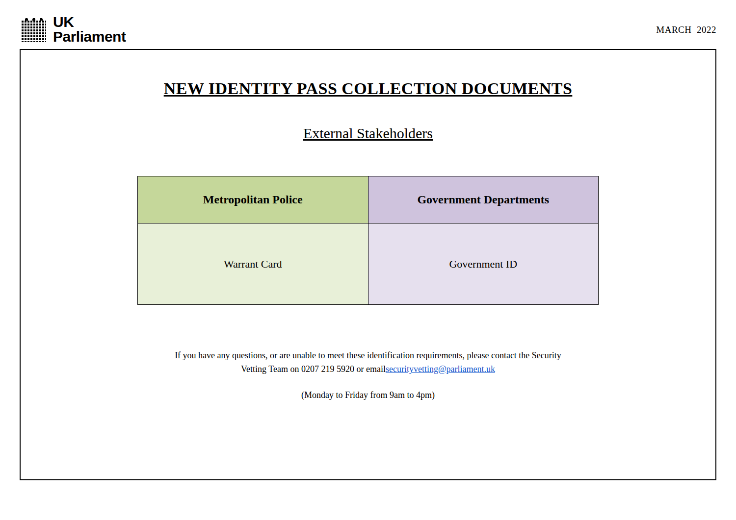UK Parliament
MARCH 2022
NEW IDENTITY PASS COLLECTION DOCUMENTS
External Stakeholders
| Metropolitan Police | Government Departments |
| --- | --- |
| Warrant Card | Government ID |
If you have any questions, or are unable to meet these identification requirements, please contact the Security
Vetting Team on 0207 219 5920 or emailsecurityvetting@parliament.uk
(Monday to Friday from 9am to 4pm)